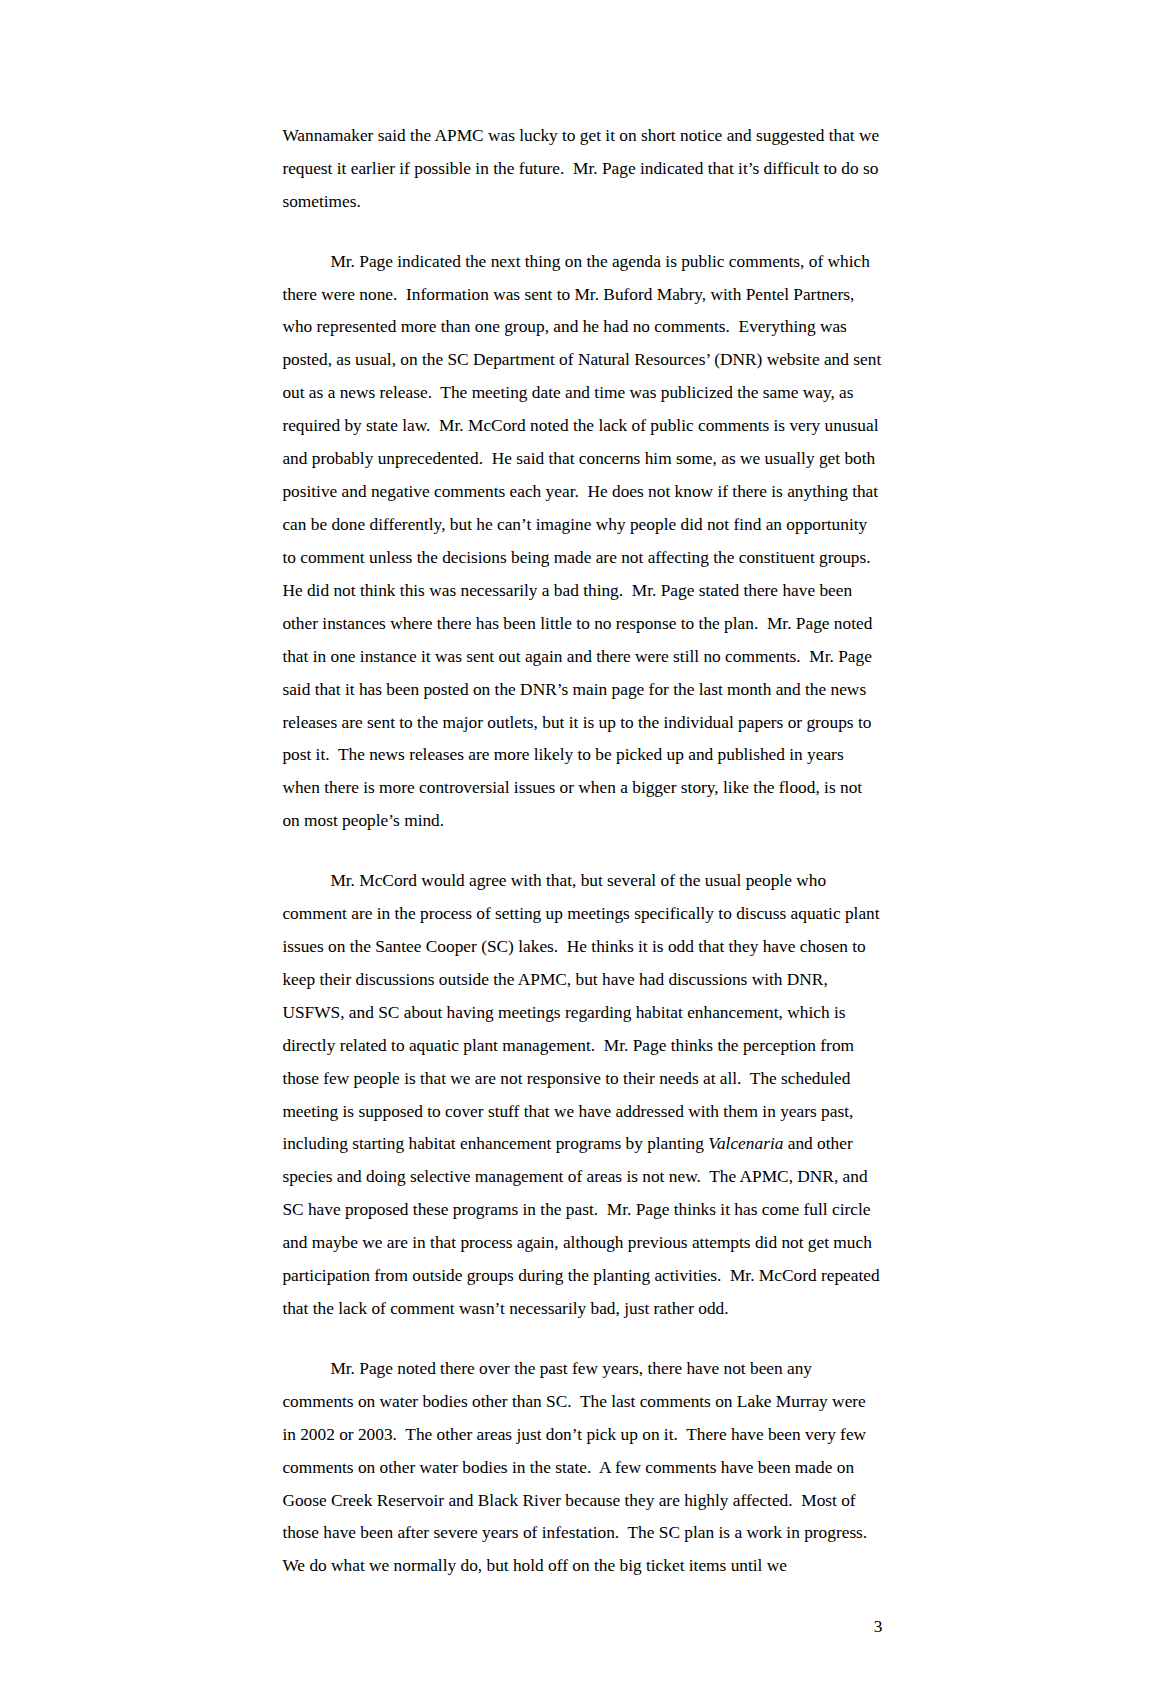Wannamaker said the APMC was lucky to get it on short notice and suggested that we request it earlier if possible in the future. Mr. Page indicated that it’s difficult to do so sometimes.
Mr. Page indicated the next thing on the agenda is public comments, of which there were none. Information was sent to Mr. Buford Mabry, with Pentel Partners, who represented more than one group, and he had no comments. Everything was posted, as usual, on the SC Department of Natural Resources’ (DNR) website and sent out as a news release. The meeting date and time was publicized the same way, as required by state law. Mr. McCord noted the lack of public comments is very unusual and probably unprecedented. He said that concerns him some, as we usually get both positive and negative comments each year. He does not know if there is anything that can be done differently, but he can’t imagine why people did not find an opportunity to comment unless the decisions being made are not affecting the constituent groups. He did not think this was necessarily a bad thing. Mr. Page stated there have been other instances where there has been little to no response to the plan. Mr. Page noted that in one instance it was sent out again and there were still no comments. Mr. Page said that it has been posted on the DNR’s main page for the last month and the news releases are sent to the major outlets, but it is up to the individual papers or groups to post it. The news releases are more likely to be picked up and published in years when there is more controversial issues or when a bigger story, like the flood, is not on most people’s mind.
Mr. McCord would agree with that, but several of the usual people who comment are in the process of setting up meetings specifically to discuss aquatic plant issues on the Santee Cooper (SC) lakes. He thinks it is odd that they have chosen to keep their discussions outside the APMC, but have had discussions with DNR, USFWS, and SC about having meetings regarding habitat enhancement, which is directly related to aquatic plant management. Mr. Page thinks the perception from those few people is that we are not responsive to their needs at all. The scheduled meeting is supposed to cover stuff that we have addressed with them in years past, including starting habitat enhancement programs by planting Valcenaria and other species and doing selective management of areas is not new. The APMC, DNR, and SC have proposed these programs in the past. Mr. Page thinks it has come full circle and maybe we are in that process again, although previous attempts did not get much participation from outside groups during the planting activities. Mr. McCord repeated that the lack of comment wasn’t necessarily bad, just rather odd.
Mr. Page noted there over the past few years, there have not been any comments on water bodies other than SC. The last comments on Lake Murray were in 2002 or 2003. The other areas just don’t pick up on it. There have been very few comments on other water bodies in the state. A few comments have been made on Goose Creek Reservoir and Black River because they are highly affected. Most of those have been after severe years of infestation. The SC plan is a work in progress. We do what we normally do, but hold off on the big ticket items until we
3